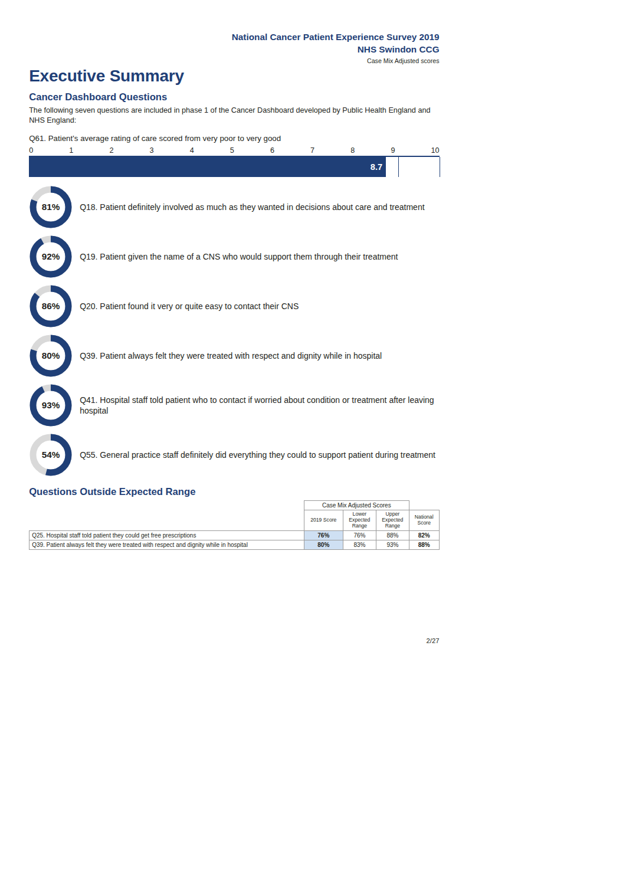National Cancer Patient Experience Survey 2019
NHS Swindon CCG
Case Mix Adjusted scores
Executive Summary
Cancer Dashboard Questions
The following seven questions are included in phase 1 of the Cancer Dashboard developed by Public Health England and NHS England:
Q61. Patient's average rating of care scored from very poor to very good
012345678910
8.7
81%
Q18. Patient definitely involved as much as they wanted in decisions about care and treatment
92%
Q19. Patient given the name of a CNS who would support them through their treatment
86%
Q20. Patient found it very or quite easy to contact their CNS
80%
Q39. Patient always felt they were treated with respect and dignity while in hospital
93%
Q41. Hospital staff told patient who to contact if worried about condition or treatment after leaving hospital
54%
Q55. General practice staff definitely did everything they could to support patient during treatment
Questions Outside Expected Range
| | Case Mix Adjusted Scores | |
| | 2019 Score | Lower Expected Range | Upper Expected Range | National Score |
| Q25. Hospital staff told patient they could get free prescriptions | 76% | 76% | 88% | 82% |
| Q39. Patient always felt they were treated with respect and dignity while in hospital | 80% | 83% | 93% | 88% |
2/27